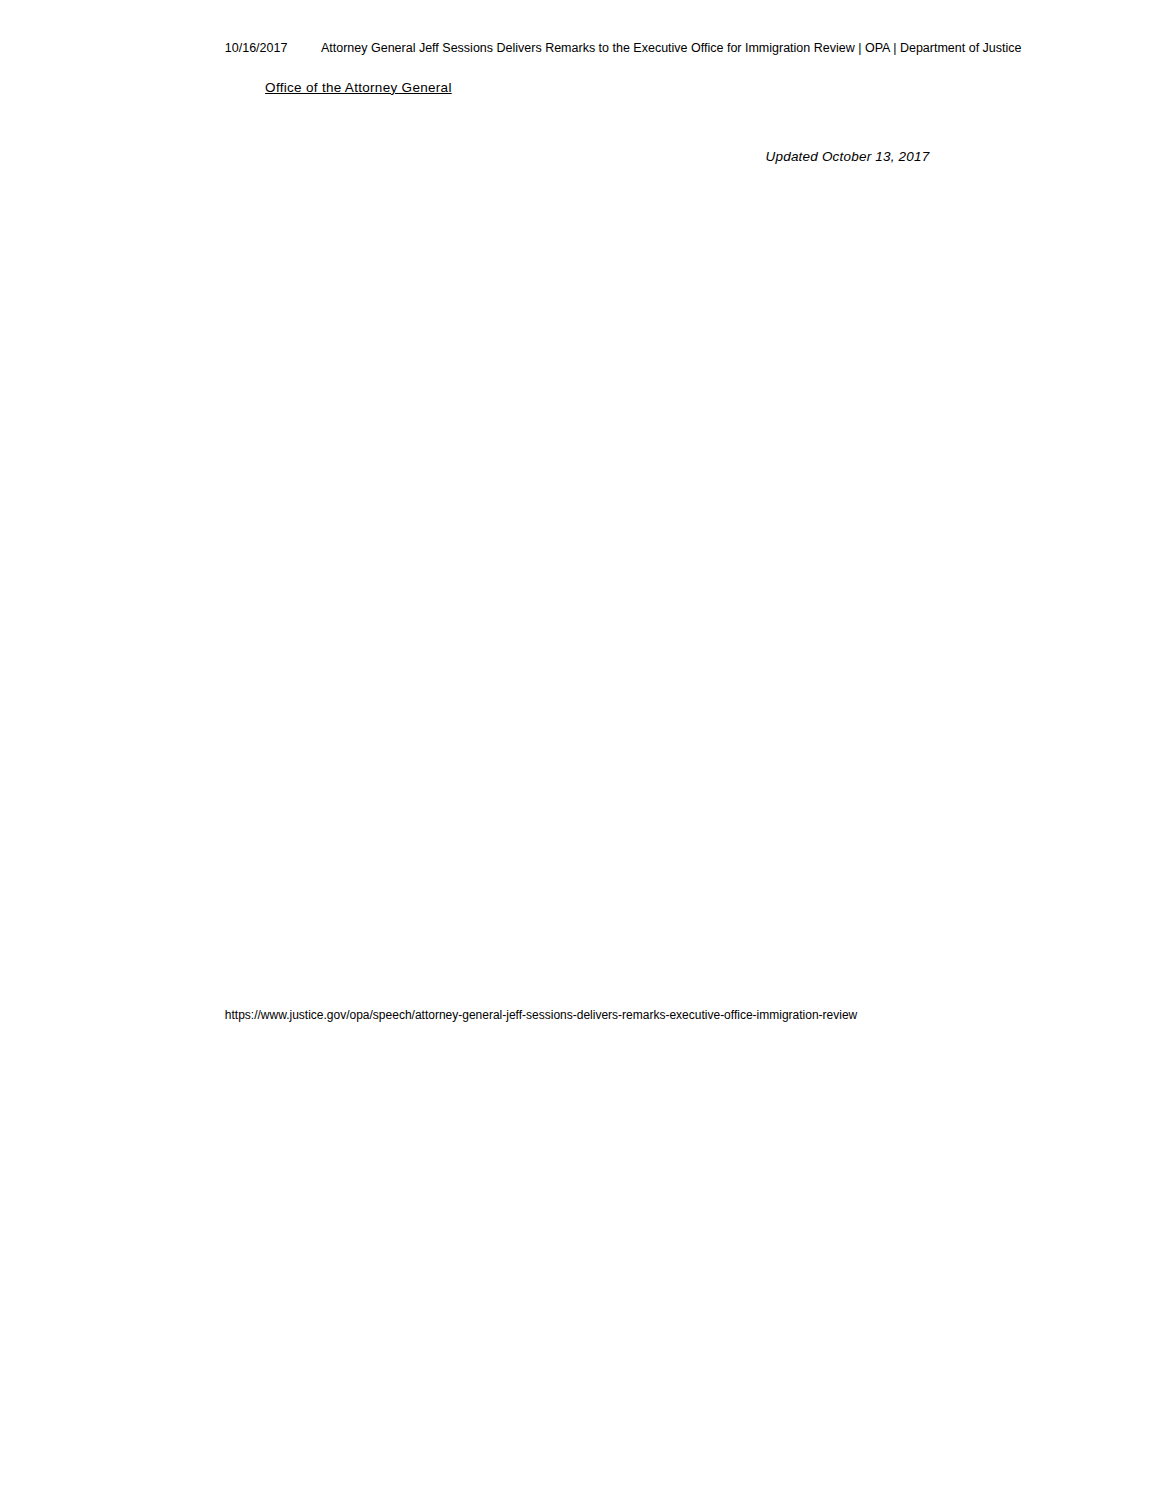10/16/2017 Attorney General Jeff Sessions Delivers Remarks to the Executive Office for Immigration Review | OPA | Department of Justice
Office of the Attorney General
Updated October 13, 2017
https://www.justice.gov/opa/speech/attorney-general-jeff-sessions-delivers-remarks-executive-office-immigration-review